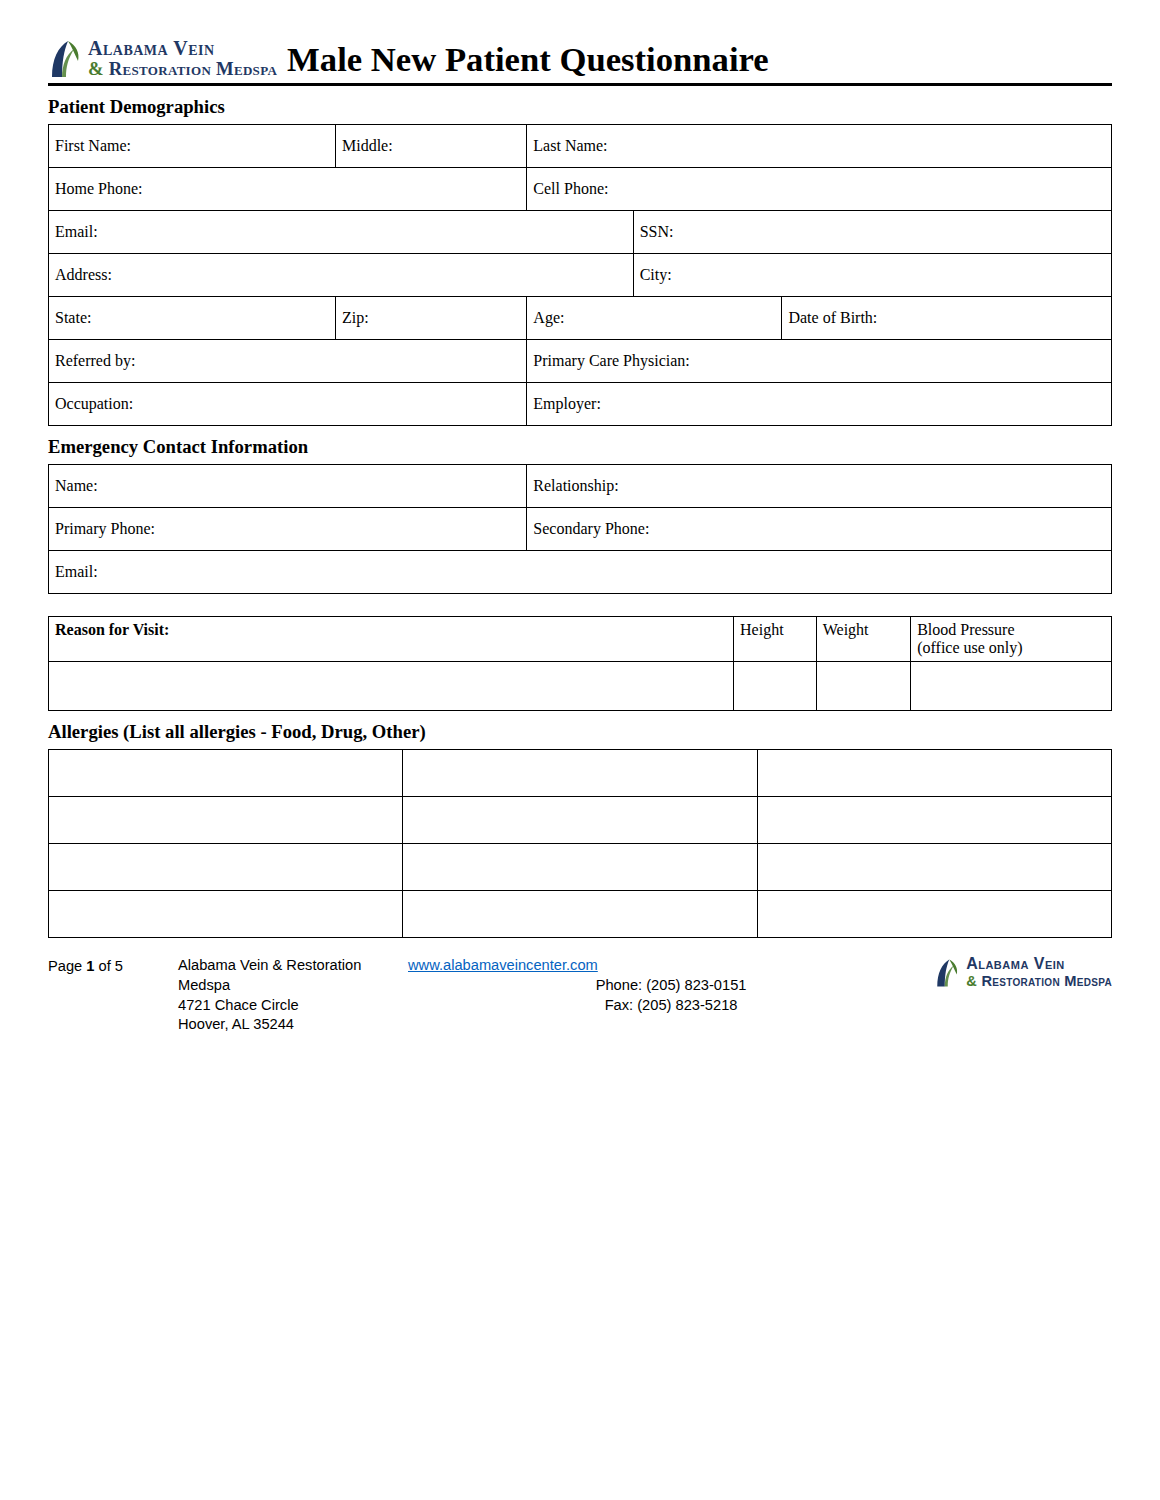Alabama Vein
& Restoration Medspa
Male New Patient Questionnaire
Patient Demographics
| First Name: | Middle: | Last Name: |
| Home Phone: | Cell Phone: |
| Email: | SSN: |
| Address: | City: |
| State: | Zip: | Age: | Date of Birth: |
| Referred by: | Primary Care Physician: |
| Occupation: | Employer: |
Emergency Contact Information
| Name: | Relationship: |
| Primary Phone: | Secondary Phone: |
| Email: |
| Reason for Visit: | Height | Weight | Blood Pressure (office use only) |
Allergies (List all allergies - Food, Drug, Other)
Page 1 of 5
Alabama Vein & Restoration Medspa
4721 Chace Circle
Hoover, AL 35244
www.alabamaveincenter.com Phone: (205) 823-0151 Fax: (205) 823-5218
Alabama Vein
& Restoration Medspa